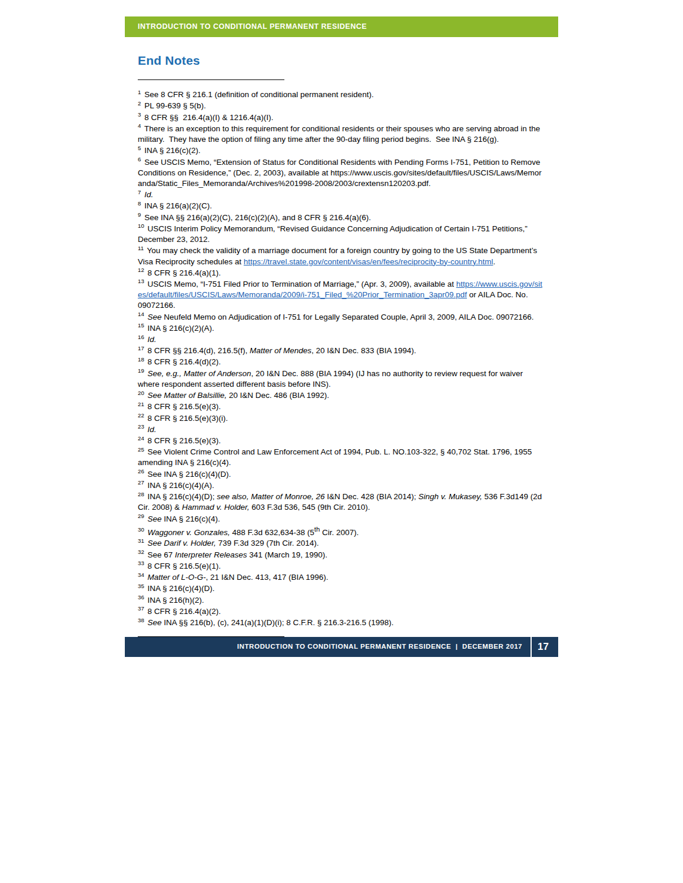Introduction to Conditional Permanent Residence
End Notes
1 See 8 CFR § 216.1 (definition of conditional permanent resident).
2 PL 99-639 § 5(b).
3 8 CFR §§ 216.4(a)(I) & 1216.4(a)(I).
4 There is an exception to this requirement for conditional residents or their spouses who are serving abroad in the military. They have the option of filing any time after the 90-day filing period begins. See INA § 216(g).
5 INA § 216(c)(2).
6 See USCIS Memo, “Extension of Status for Conditional Residents with Pending Forms I-751, Petition to Remove Conditions on Residence,” (Dec. 2, 2003), available at https://www.uscis.gov/sites/default/files/USCIS/Laws/Memoranda/Static_Files_Memoranda/Archives%201998-2008/2003/crextensn120203.pdf.
7 Id.
8 INA § 216(a)(2)(C).
9 See INA §§ 216(a)(2)(C), 216(c)(2)(A), and 8 CFR § 216.4(a)(6).
10 USCIS Interim Policy Memorandum, “Revised Guidance Concerning Adjudication of Certain I-751 Petitions,” December 23, 2012.
11 You may check the validity of a marriage document for a foreign country by going to the US State Department’s Visa Reciprocity schedules at https://travel.state.gov/content/visas/en/fees/reciprocity-by-country.html.
12 8 CFR § 216.4(a)(1).
13 USCIS Memo, “I-751 Filed Prior to Termination of Marriage,” (Apr. 3, 2009), available at https://www.uscis.gov/sites/default/files/USCIS/Laws/Memoranda/2009/i-751_Filed_%20Prior_Termination_3apr09.pdf or AILA Doc. No. 09072166.
14 See Neufeld Memo on Adjudication of I-751 for Legally Separated Couple, April 3, 2009, AILA Doc. 09072166.
15 INA § 216(c)(2)(A).
16 Id.
17 8 CFR §§ 216.4(d), 216.5(f), Matter of Mendes, 20 I&N Dec. 833 (BIA 1994).
18 8 CFR § 216.4(d)(2).
19 See, e.g., Matter of Anderson, 20 I&N Dec. 888 (BIA 1994) (IJ has no authority to review request for waiver where respondent asserted different basis before INS).
20 See Matter of Balsillie, 20 I&N Dec. 486 (BIA 1992).
21 8 CFR § 216.5(e)(3).
22 8 CFR § 216.5(e)(3)(i).
23 Id.
24 8 CFR § 216.5(e)(3).
25 See Violent Crime Control and Law Enforcement Act of 1994, Pub. L. NO.103-322, § 40,702 Stat. 1796, 1955 amending INA § 216(c)(4).
26 See INA § 216(c)(4)(D).
27 INA § 216(c)(4)(A).
28 INA § 216(c)(4)(D); see also, Matter of Monroe, 26 I&N Dec. 428 (BIA 2014); Singh v. Mukasey, 536 F.3d149 (2d Cir. 2008) & Hammad v. Holder, 603 F.3d 536, 545 (9th Cir. 2010).
29 See INA § 216(c)(4).
30 Waggoner v. Gonzales, 488 F.3d 632,634-38 (5th Cir. 2007).
31 See Darif v. Holder, 739 F.3d 329 (7th Cir. 2014).
32 See 67 Interpreter Releases 341 (March 19, 1990).
33 8 CFR § 216.5(e)(1).
34 Matter of L-O-G-, 21 I&N Dec. 413, 417 (BIA 1996).
35 INA § 216(c)(4)(D).
36 INA § 216(h)(2).
37 8 CFR § 216.4(a)(2).
38 See INA §§ 216(b), (c), 241(a)(1)(D)(i); 8 C.F.R. § 216.3-216.5 (1998).
Introduction to Conditional Permanent Residence | December 2017
17